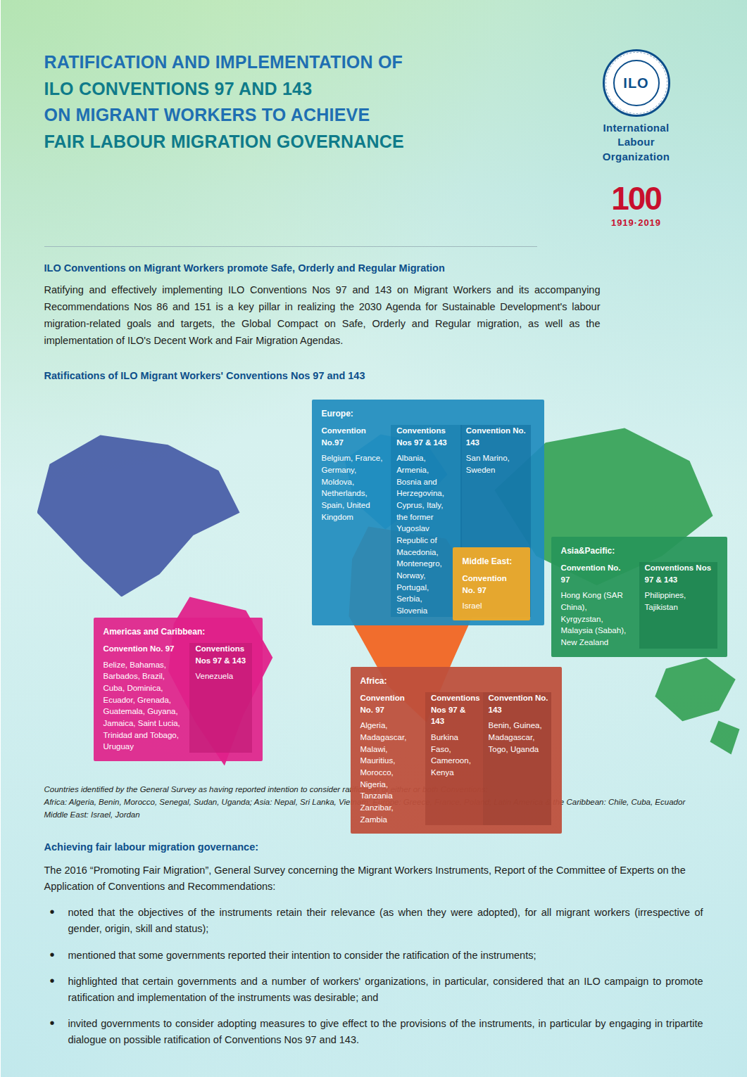RATIFICATION AND IMPLEMENTATION OF ILO CONVENTIONS 97 AND 143 ON MIGRANT WORKERS TO ACHIEVE FAIR LABOUR MIGRATION GOVERNANCE
ILO
International
Labour
Organization
100
1919·2019
ILO Conventions on Migrant Workers promote Safe, Orderly and Regular Migration
Ratifying and effectively implementing ILO Conventions Nos 97 and 143 on Migrant Workers and its accompanying Recommendations Nos 86 and 151 is a key pillar in realizing the 2030 Agenda for Sustainable Development's labour migration-related goals and targets, the Global Compact on Safe, Orderly and Regular migration, as well as the implementation of ILO's Decent Work and Fair Migration Agendas.
Ratifications of ILO Migrant Workers' Conventions Nos 97 and 143
Europe:
Convention No.97
Belgium, France, Germany, Moldova, Netherlands, Spain, United Kingdom
Conventions Nos 97 & 143
Albania, Armenia, Bosnia and Herzegovina, Cyprus, Italy, the former Yugoslav Republic of Macedonia, Montenegro, Norway, Portugal, Serbia, Slovenia
Convention No. 143
San Marino, Sweden
Middle East:
Convention No. 97
Israel
Asia&Pacific:
Convention No. 97
Hong Kong (SAR China), Kyrgyzstan, Malaysia (Sabah), New Zealand
Conventions Nos 97 & 143
Philippines, Tajikistan
Americas and Caribbean:
Convention No. 97
Belize, Bahamas, Barbados, Brazil, Cuba, Dominica, Ecuador, Grenada, Guatemala, Guyana, Jamaica, Saint Lucia, Trinidad and Tobago, Uruguay
Conventions Nos 97 & 143
Venezuela
Africa:
Convention No. 97
Algeria, Madagascar, Malawi, Mauritius, Morocco, Nigeria, Tanzania Zanzibar, Zambia
Conventions Nos 97 & 143
Burkina Faso, Cameroon, Kenya
Convention No. 143
Benin, Guinea, Madagascar, Togo, Uganda
Countries identified by the General Survey as having reported intention to consider ratification of either or both Conventions:
Africa: Algeria, Benin, Morocco, Senegal, Sudan, Uganda; Asia: Nepal, Sri Lanka, Vietnam; Europe: Greece, France, Poland; Latin America & the Caribbean: Chile, Cuba, Ecuador
Middle East: Israel, Jordan
Achieving fair labour migration governance:
The 2016 “Promoting Fair Migration”, General Survey concerning the Migrant Workers Instruments, Report of the Committee of Experts on the Application of Conventions and Recommendations:
noted that the objectives of the instruments retain their relevance (as when they were adopted), for all migrant workers (irrespective of gender, origin, skill and status);
mentioned that some governments reported their intention to consider the ratification of the instruments;
highlighted that certain governments and a number of workers' organizations, in particular, considered that an ILO campaign to promote ratification and implementation of the instruments was desirable; and
invited governments to consider adopting measures to give effect to the provisions of the instruments, in particular by engaging in tripartite dialogue on possible ratification of Conventions Nos 97 and 143.